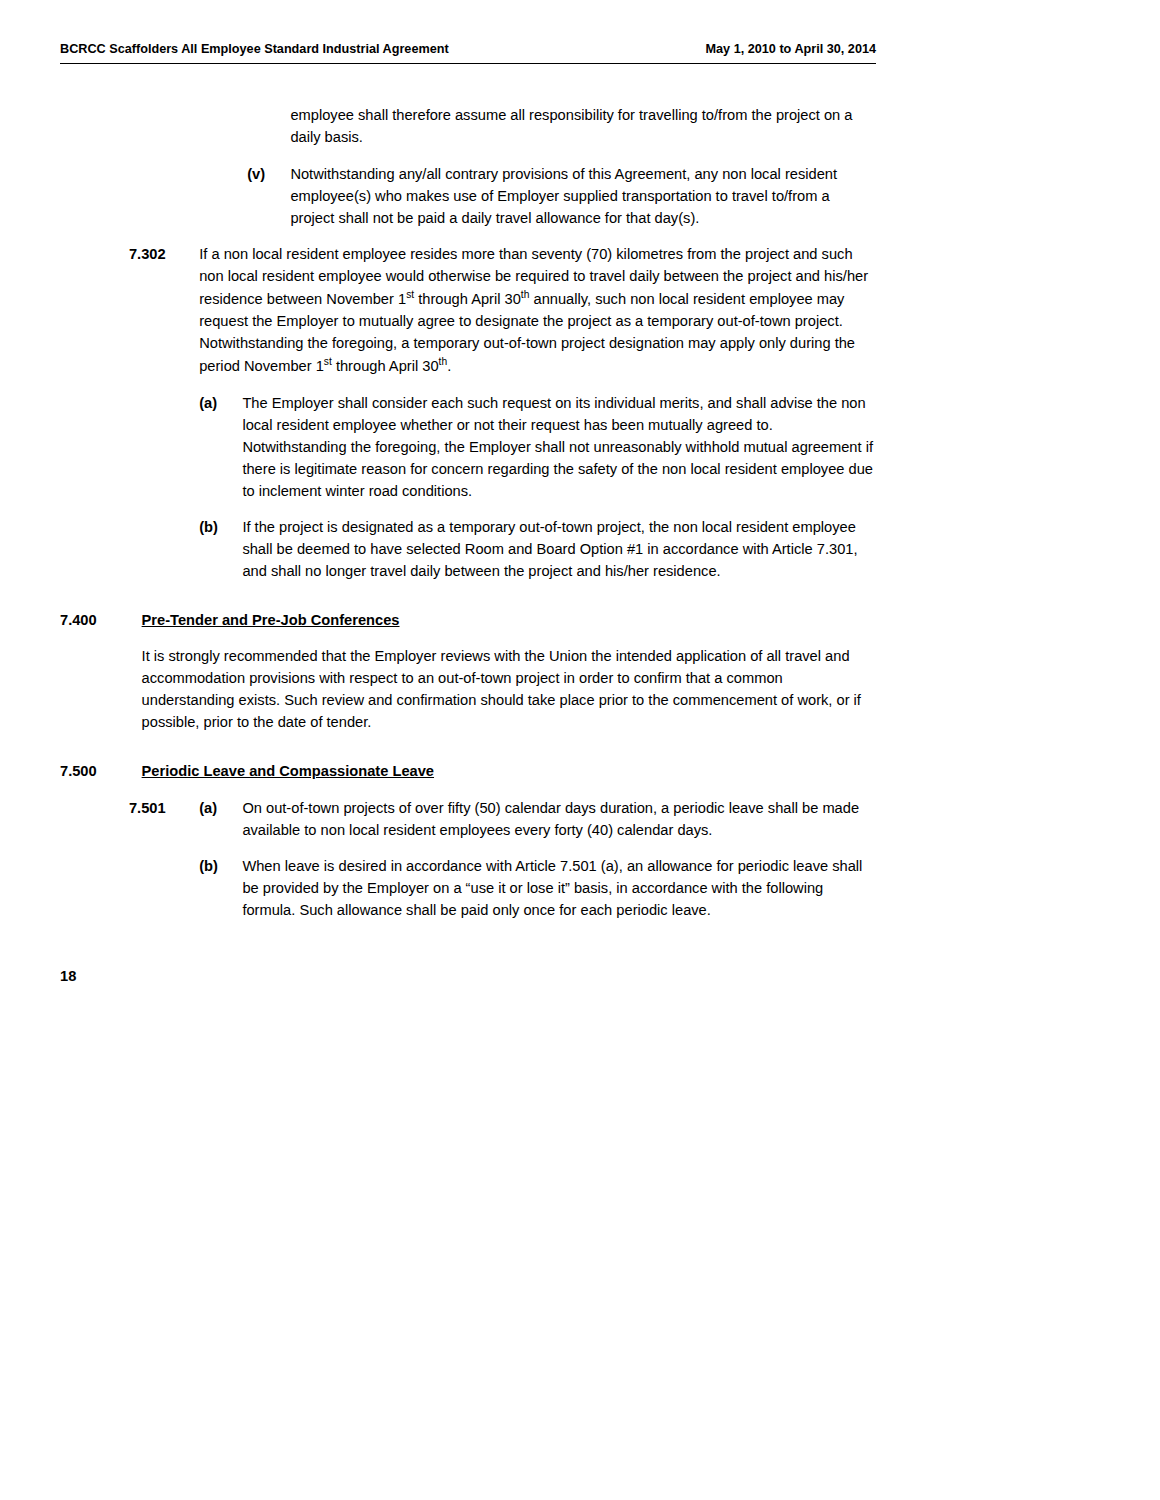BCRCC Scaffolders All Employee Standard Industrial Agreement May 1, 2010 to April 30, 2014
employee shall therefore assume all responsibility for travelling to/from the project on a daily basis.
(v)
Notwithstanding any/all contrary provisions of this Agreement, any non local resident employee(s) who makes use of Employer supplied transportation to travel to/from a project shall not be paid a daily travel allowance for that day(s).
7.302
If a non local resident employee resides more than seventy (70) kilometres from the project and such non local resident employee would otherwise be required to travel daily between the project and his/her residence between November 1st through April 30th annually, such non local resident employee may request the Employer to mutually agree to designate the project as a temporary out-of-town project. Notwithstanding the foregoing, a temporary out-of-town project designation may apply only during the period November 1st through April 30th.
(a)
The Employer shall consider each such request on its individual merits, and shall advise the non local resident employee whether or not their request has been mutually agreed to. Notwithstanding the foregoing, the Employer shall not unreasonably withhold mutual agreement if there is legitimate reason for concern regarding the safety of the non local resident employee due to inclement winter road conditions.
(b)
If the project is designated as a temporary out-of-town project, the non local resident employee shall be deemed to have selected Room and Board Option #1 in accordance with Article 7.301, and shall no longer travel daily between the project and his/her residence.
7.400
Pre-Tender and Pre-Job Conferences
It is strongly recommended that the Employer reviews with the Union the intended application of all travel and accommodation provisions with respect to an out-of-town project in order to confirm that a common understanding exists. Such review and confirmation should take place prior to the commencement of work, or if possible, prior to the date of tender.
7.500
Periodic Leave and Compassionate Leave
7.501
(a)
On out-of-town projects of over fifty (50) calendar days duration, a periodic leave shall be made available to non local resident employees every forty (40) calendar days.
(b)
When leave is desired in accordance with Article 7.501 (a), an allowance for periodic leave shall be provided by the Employer on a “use it or lose it” basis, in accordance with the following formula. Such allowance shall be paid only once for each periodic leave.
18